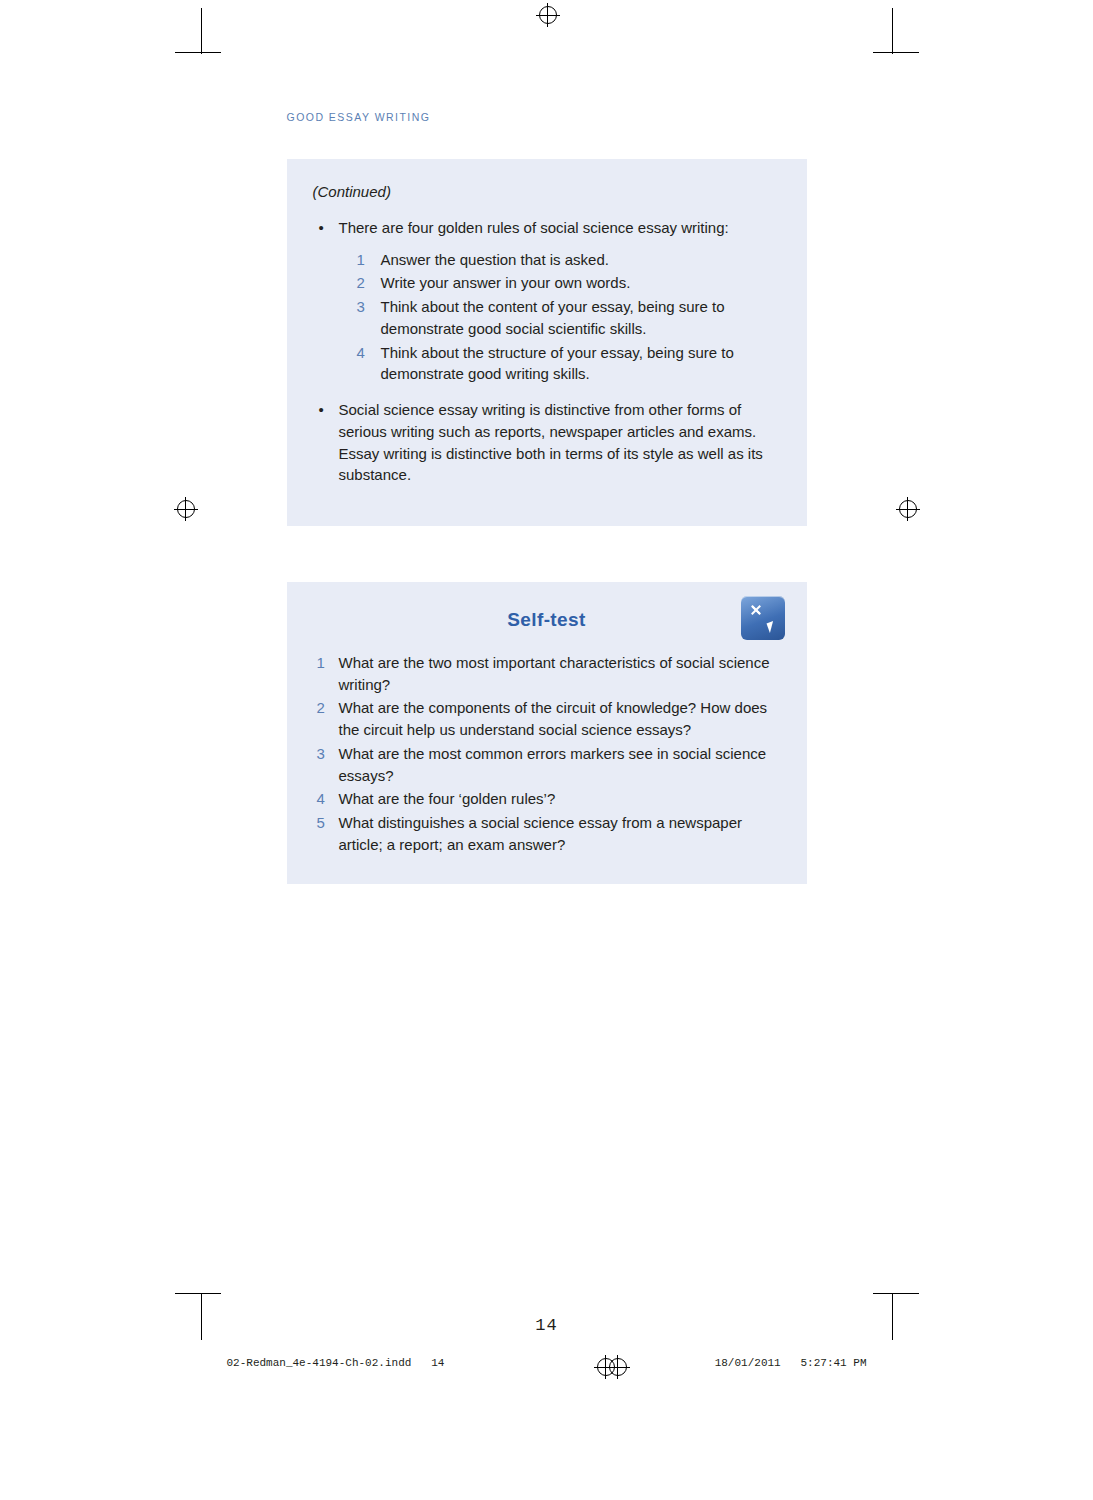Good Essay Writing
(Continued)
There are four golden rules of social science essay writing:
Answer the question that is asked.
Write your answer in your own words.
Think about the content of your essay, being sure to demonstrate good social scientific skills.
Think about the structure of your essay, being sure to demonstrate good writing skills.
Social science essay writing is distinctive from other forms of serious writing such as reports, newspaper articles and exams. Essay writing is distinctive both in terms of its style as well as its substance.
Self-test
What are the two most important characteristics of social science writing?
What are the components of the circuit of knowledge? How does the circuit help us understand social science essays?
What are the most common errors markers see in social science essays?
What are the four ‘golden rules’?
What distinguishes a social science essay from a newspaper article; a report; an exam answer?
14
02-Redman_4e-4194-Ch-02.indd 14 18/01/2011 5:27:41 PM